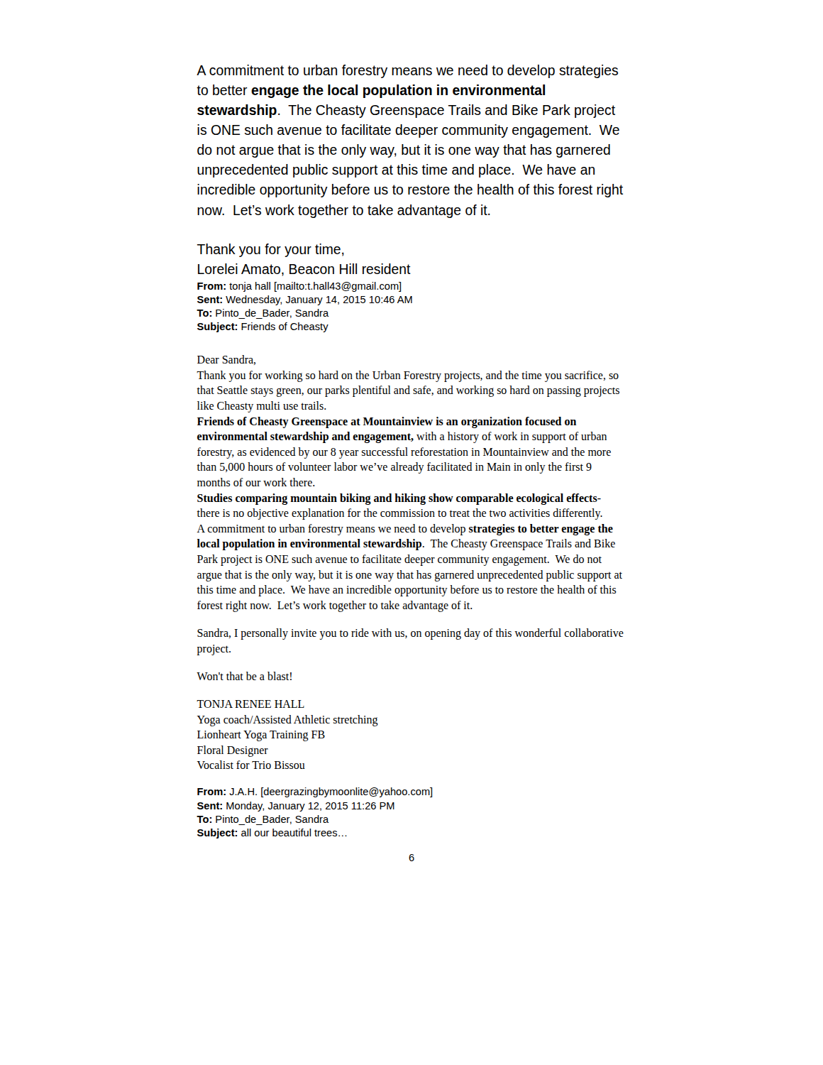A commitment to urban forestry means we need to develop strategies to better engage the local population in environmental stewardship. The Cheasty Greenspace Trails and Bike Park project is ONE such avenue to facilitate deeper community engagement. We do not argue that is the only way, but it is one way that has garnered unprecedented public support at this time and place. We have an incredible opportunity before us to restore the health of this forest right now. Let’s work together to take advantage of it.
Thank you for your time,
Lorelei Amato, Beacon Hill resident
From: tonja hall [mailto:t.hall43@gmail.com]
Sent: Wednesday, January 14, 2015 10:46 AM
To: Pinto_de_Bader, Sandra
Subject: Friends of Cheasty
Dear Sandra,
Thank you for working so hard on the Urban Forestry projects, and the time you sacrifice, so that Seattle stays green, our parks plentiful and safe, and working so hard on passing projects like Cheasty multi use trails.
Friends of Cheasty Greenspace at Mountainview is an organization focused on environmental stewardship and engagement, with a history of work in support of urban forestry, as evidenced by our 8 year successful reforestation in Mountainview and the more than 5,000 hours of volunteer labor we’ve already facilitated in Main in only the first 9 months of our work there.
Studies comparing mountain biking and hiking show comparable ecological effects- there is no objective explanation for the commission to treat the two activities differently.
A commitment to urban forestry means we need to develop strategies to better engage the local population in environmental stewardship. The Cheasty Greenspace Trails and Bike Park project is ONE such avenue to facilitate deeper community engagement. We do not argue that is the only way, but it is one way that has garnered unprecedented public support at this time and place. We have an incredible opportunity before us to restore the health of this forest right now. Let’s work together to take advantage of it.
Sandra, I personally invite you to ride with us, on opening day of this wonderful collaborative project.
Won't that be a blast!
TONJA RENEE HALL
Yoga coach/Assisted Athletic stretching
Lionheart Yoga Training FB
Floral Designer
Vocalist for Trio Bissou
From: J.A.H. [deergrazingbymoonlite@yahoo.com]
Sent: Monday, January 12, 2015 11:26 PM
To: Pinto_de_Bader, Sandra
Subject: all our beautiful trees…
6